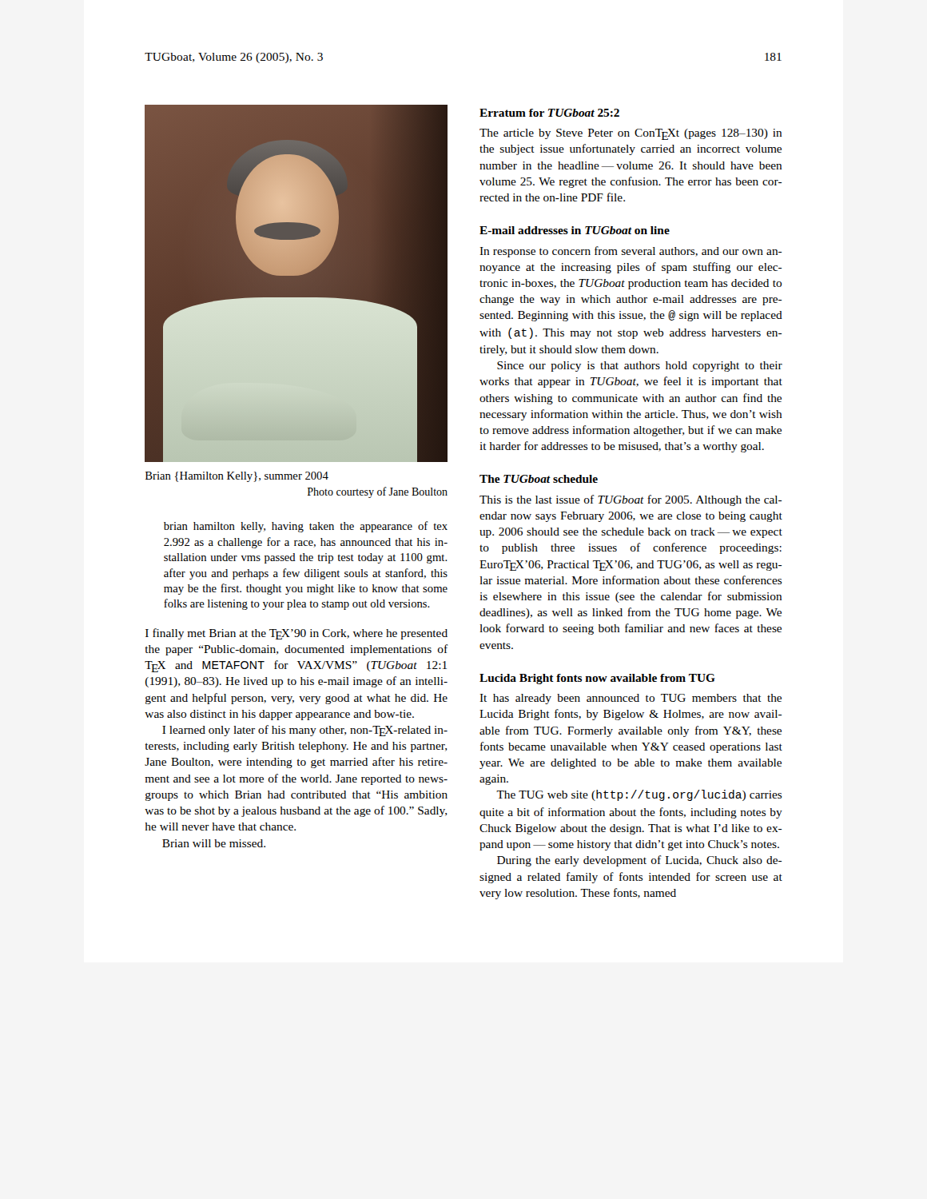TUGboat, Volume 26 (2005), No. 3 181
Brian {Hamilton Kelly}, summer 2004 Photo courtesy of Jane Boulton
brian hamilton kelly, having taken the appearance of tex 2.992 as a challenge for a race, has announced that his installation under vms passed the trip test today at 1100 gmt. after you and perhaps a few diligent souls at stanford, this may be the first. thought you might like to know that some folks are listening to your plea to stamp out old versions.
I finally met Brian at the TEX’90 in Cork, where he presented the paper “Public-domain, documented implementations of TEX and METAFONT for VAX/VMS” (TUGboat 12:1 (1991), 80–83). He lived up to his e-mail image of an intelligent and helpful person, very, very good at what he did. He was also distinct in his dapper appearance and bow-tie.
I learned only later of his many other, non-TEX-related interests, including early British telephony. He and his partner, Jane Boulton, were intending to get married after his retirement and see a lot more of the world. Jane reported to newsgroups to which Brian had contributed that “His ambition was to be shot by a jealous husband at the age of 100.” Sadly, he will never have that chance.
Brian will be missed.
Erratum for TUGboat 25:2
The article by Steve Peter on ConTEXt (pages 128–130) in the subject issue unfortunately carried an incorrect volume number in the headline — volume 26. It should have been volume 25. We regret the confusion. The error has been corrected in the on-line PDF file.
E-mail addresses in TUGboat on line
In response to concern from several authors, and our own annoyance at the increasing piles of spam stuffing our electronic in-boxes, the TUGboat production team has decided to change the way in which author e-mail addresses are presented. Beginning with this issue, the @ sign will be replaced with (at). This may not stop web address harvesters entirely, but it should slow them down.
Since our policy is that authors hold copyright to their works that appear in TUGboat, we feel it is important that others wishing to communicate with an author can find the necessary information within the article. Thus, we don’t wish to remove address information altogether, but if we can make it harder for addresses to be misused, that’s a worthy goal.
The TUGboat schedule
This is the last issue of TUGboat for 2005. Although the calendar now says February 2006, we are close to being caught up. 2006 should see the schedule back on track — we expect to publish three issues of conference proceedings: EuroTEX’06, Practical TEX’06, and TUG’06, as well as regular issue material. More information about these conferences is elsewhere in this issue (see the calendar for submission deadlines), as well as linked from the TUG home page. We look forward to seeing both familiar and new faces at these events.
Lucida Bright fonts now available from TUG
It has already been announced to TUG members that the Lucida Bright fonts, by Bigelow & Holmes, are now available from TUG. Formerly available only from Y&Y, these fonts became unavailable when Y&Y ceased operations last year. We are delighted to be able to make them available again.
The TUG web site (http://tug.org/lucida) carries quite a bit of information about the fonts, including notes by Chuck Bigelow about the design. That is what I’d like to expand upon — some history that didn’t get into Chuck’s notes.
During the early development of Lucida, Chuck also designed a related family of fonts intended for screen use at very low resolution. These fonts, named